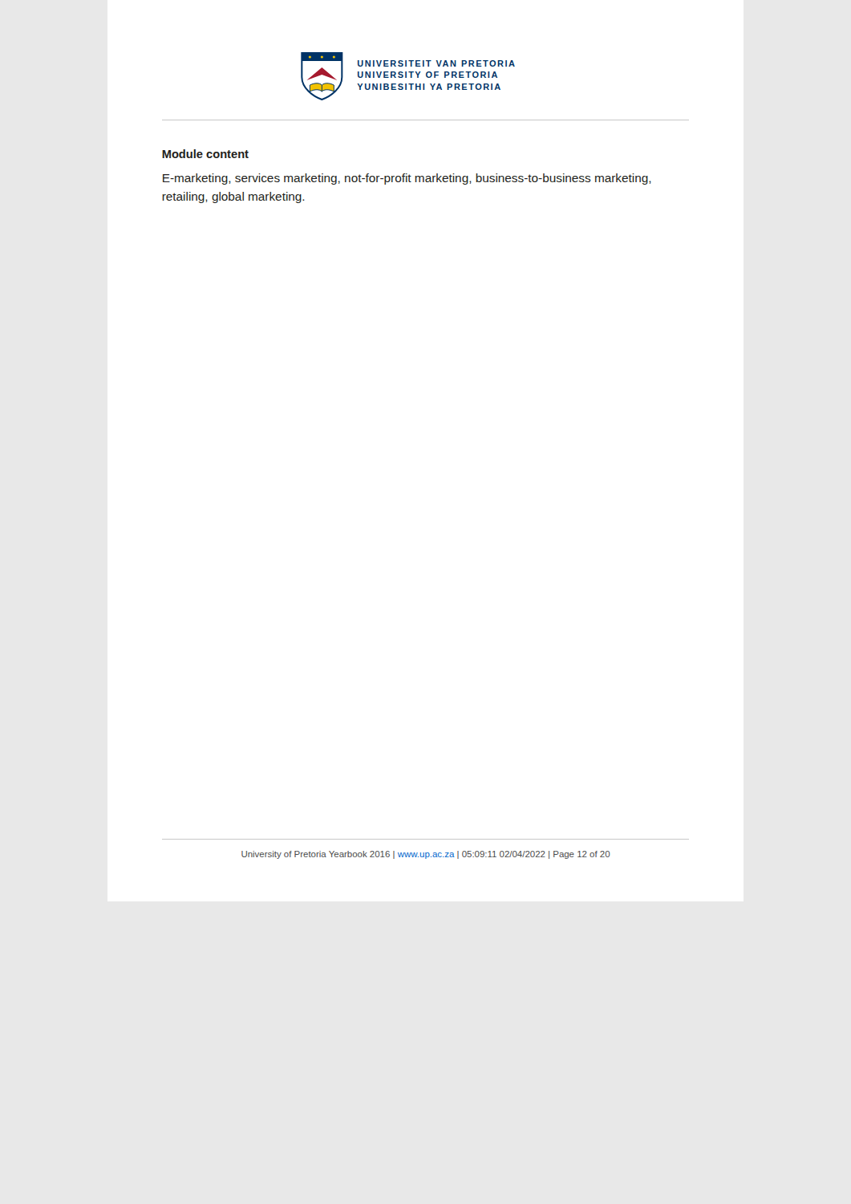University of Pretoria crest
UNIVERSITEIT VAN PRETORIA UNIVERSITY OF PRETORIA YUNIBESITHI YA PRETORIA
Module content
E-marketing, services marketing, not-for-profit marketing, business-to-business marketing, retailing, global marketing.
University of Pretoria Yearbook 2016 | www.up.ac.za | 05:09:11 02/04/2022 | Page 12 of 20